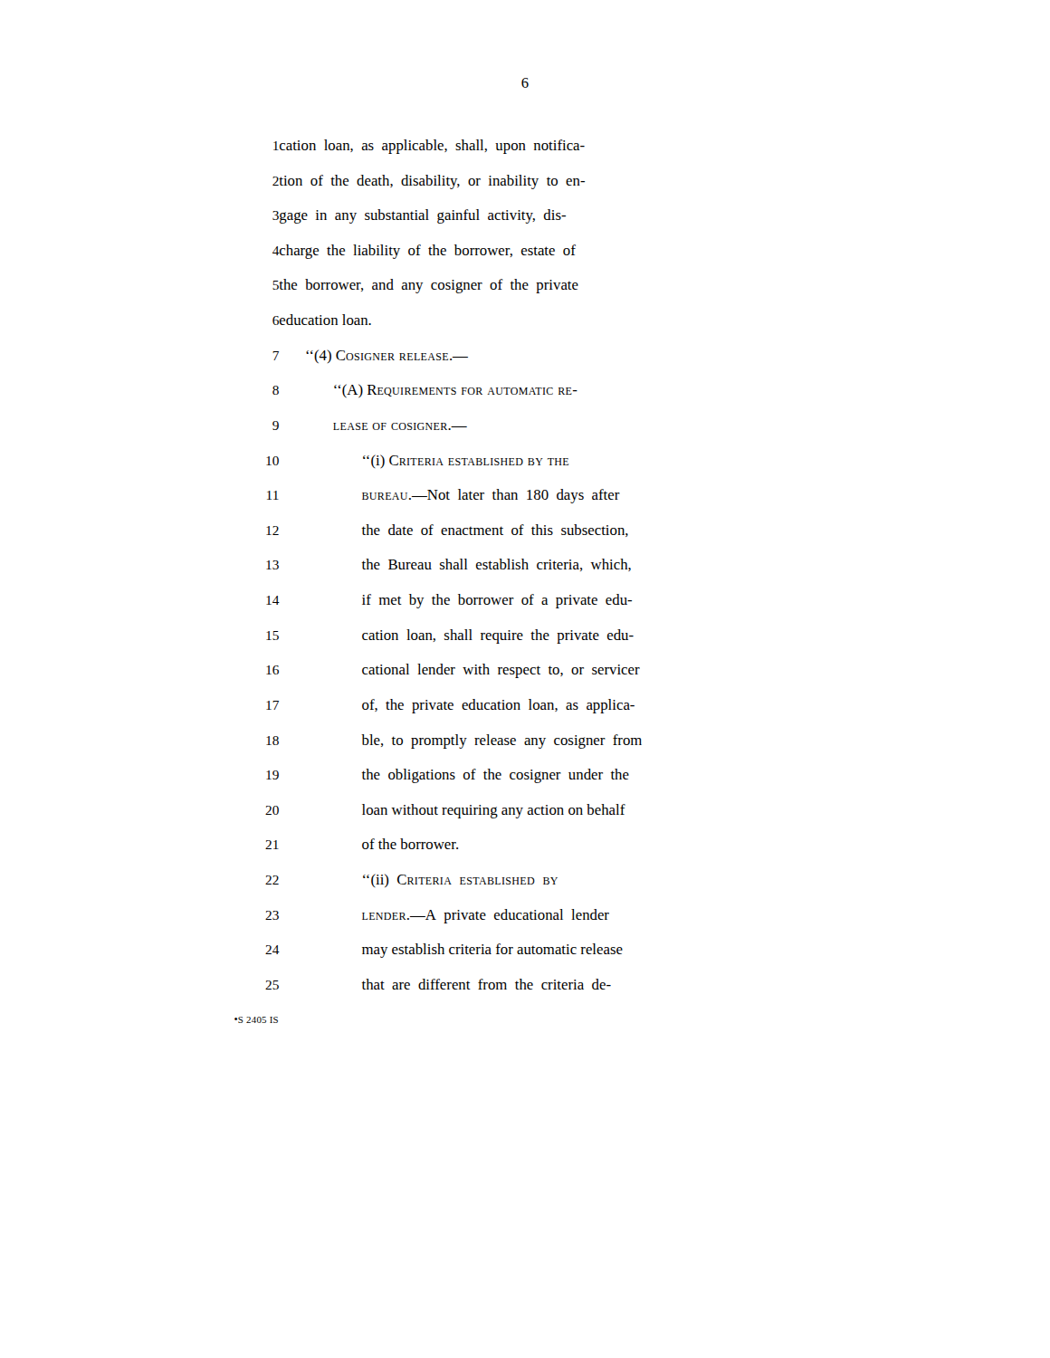6
| 1 | cation loan, as applicable, shall, upon notifica- |
| 2 | tion of the death, disability, or inability to en- |
| 3 | gage in any substantial gainful activity, dis- |
| 4 | charge the liability of the borrower, estate of |
| 5 | the borrower, and any cosigner of the private |
| 6 | education loan. |
| 7 | ‘‘(4) C osigner release .— |
| 8 | ‘‘(A) R equirements for automatic re- |
| 9 | lease of cosigner .— |
| 10 | ‘‘(i) C riteria established by the |
| 11 | bureau .—Not later than 180 days after |
| 12 | the date of enactment of this subsection, |
| 13 | the Bureau shall establish criteria, which, |
| 14 | if met by the borrower of a private edu- |
| 15 | cation loan, shall require the private edu- |
| 16 | cational lender with respect to, or servicer |
| 17 | of, the private education loan, as applica- |
| 18 | ble, to promptly release any cosigner from |
| 19 | the obligations of the cosigner under the |
| 20 | loan without requiring any action on behalf |
| 21 | of the borrower. |
| 22 | ‘‘(ii) C riteria established by |
| 23 | lender .—A private educational lender |
| 24 | may establish criteria for automatic release |
| 25 | that are different from the criteria de- |
•S 2405 IS